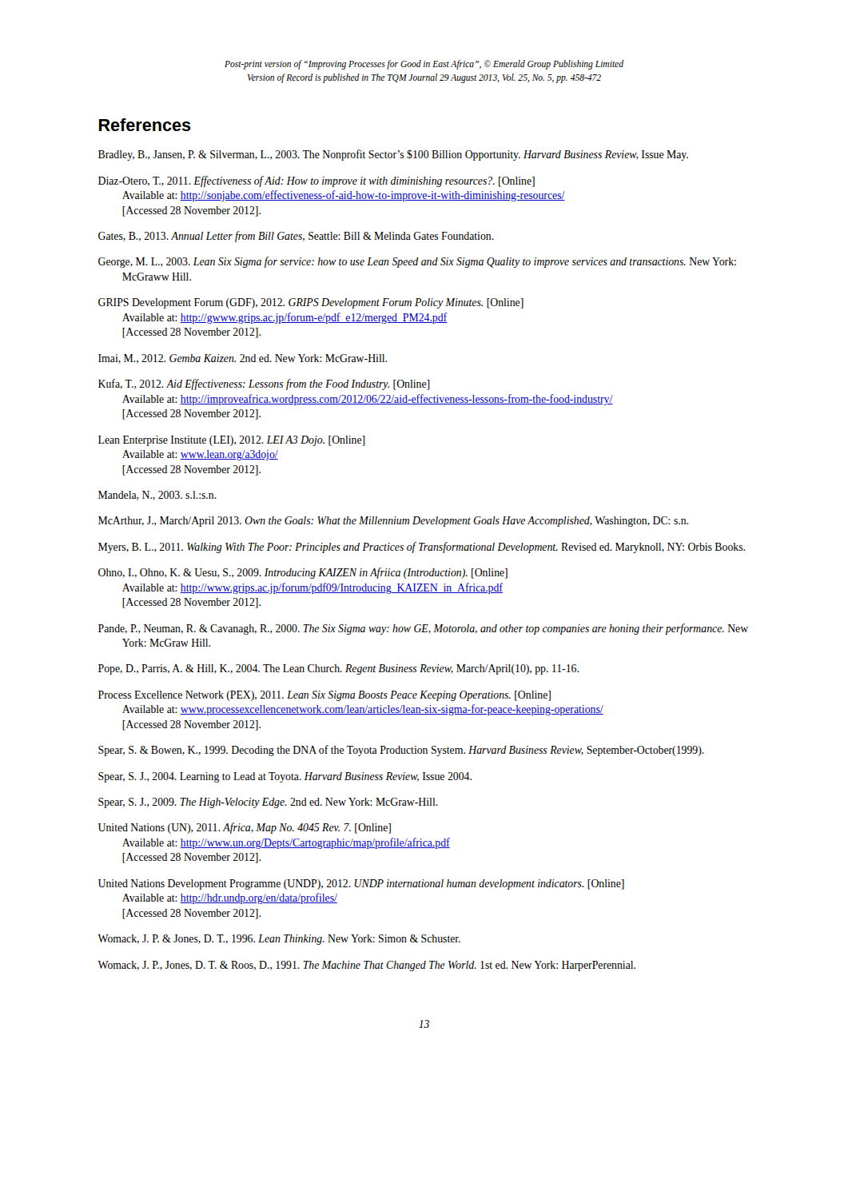Post-print version of “Improving Processes for Good in East Africa”, © Emerald Group Publishing Limited
Version of Record is published in The TQM Journal 29 August 2013, Vol. 25, No. 5, pp. 458-472
References
Bradley, B., Jansen, P. & Silverman, L., 2003. The Nonprofit Sector’s $100 Billion Opportunity. Harvard Business Review, Issue May.
Diaz-Otero, T., 2011. Effectiveness of Aid: How to improve it with diminishing resources?. [Online]
Available at: http://sonjabe.com/effectiveness-of-aid-how-to-improve-it-with-diminishing-resources/ [Accessed 28 November 2012].
Gates, B., 2013. Annual Letter from Bill Gates, Seattle: Bill & Melinda Gates Foundation.
George, M. L., 2003. Lean Six Sigma for service: how to use Lean Speed and Six Sigma Quality to improve services and transactions. New York: McGraww Hill.
GRIPS Development Forum (GDF), 2012. GRIPS Development Forum Policy Minutes. [Online]
Available at: http://gwww.grips.ac.jp/forum-e/pdf_e12/merged_PM24.pdf [Accessed 28 November 2012].
Imai, M., 2012. Gemba Kaizen. 2nd ed. New York: McGraw-Hill.
Kufa, T., 2012. Aid Effectiveness: Lessons from the Food Industry. [Online]
Available at: http://improveafrica.wordpress.com/2012/06/22/aid-effectiveness-lessons-from-the-food-industry/ [Accessed 28 November 2012].
Lean Enterprise Institute (LEI), 2012. LEI A3 Dojo. [Online]
Available at: www.lean.org/a3dojo/ [Accessed 28 November 2012].
Mandela, N., 2003. s.l.:s.n.
McArthur, J., March/April 2013. Own the Goals: What the Millennium Development Goals Have Accomplished, Washington, DC: s.n.
Myers, B. L., 2011. Walking With The Poor: Principles and Practices of Transformational Development. Revised ed. Maryknoll, NY: Orbis Books.
Ohno, I., Ohno, K. & Uesu, S., 2009. Introducing KAIZEN in Afriica (Introduction). [Online]
Available at: http://www.grips.ac.jp/forum/pdf09/Introducing_KAIZEN_in_Africa.pdf [Accessed 28 November 2012].
Pande, P., Neuman, R. & Cavanagh, R., 2000. The Six Sigma way: how GE, Motorola, and other top companies are honing their performance. New York: McGraw Hill.
Pope, D., Parris, A. & Hill, K., 2004. The Lean Church. Regent Business Review, March/April(10), pp. 11-16.
Process Excellence Network (PEX), 2011. Lean Six Sigma Boosts Peace Keeping Operations. [Online]
Available at: www.processexcellencenetwork.com/lean/articles/lean-six-sigma-for-peace-keeping-operations/ [Accessed 28 November 2012].
Spear, S. & Bowen, K., 1999. Decoding the DNA of the Toyota Production System. Harvard Business Review, September-October(1999).
Spear, S. J., 2004. Learning to Lead at Toyota. Harvard Business Review, Issue 2004.
Spear, S. J., 2009. The High-Velocity Edge. 2nd ed. New York: McGraw-Hill.
United Nations (UN), 2011. Africa, Map No. 4045 Rev. 7. [Online]
Available at: http://www.un.org/Depts/Cartographic/map/profile/africa.pdf [Accessed 28 November 2012].
United Nations Development Programme (UNDP), 2012. UNDP international human development indicators. [Online]
Available at: http://hdr.undp.org/en/data/profiles/ [Accessed 28 November 2012].
Womack, J. P. & Jones, D. T., 1996. Lean Thinking. New York: Simon & Schuster.
Womack, J. P., Jones, D. T. & Roos, D., 1991. The Machine That Changed The World. 1st ed. New York: HarperPerennial.
13